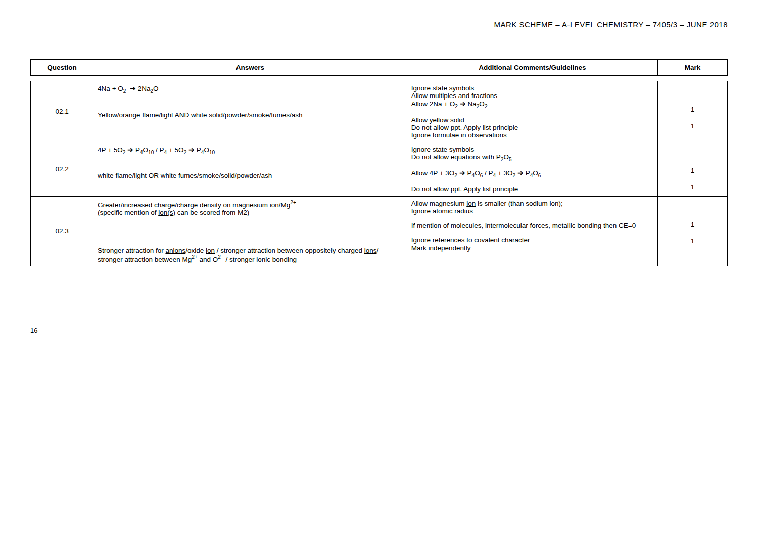MARK SCHEME – A-LEVEL CHEMISTRY – 7405/3 – JUNE 2018
| Question | Answers | Additional Comments/Guidelines | Mark |
| --- | --- | --- | --- |
| 02.1 | 4Na + O 2 ➔ 2Na 2 O Yellow/orange flame/light AND white solid/powder/smoke/fumes/ash | Ignore state symbols Allow multiples and fractions Allow 2Na + O 2 ➔ Na 2 O 2 Allow yellow solid Do not allow ppt. Apply list principle Ignore formulae in observations | 1 1 |
| 02.2 | 4P + 5O 2 ➔ P 4 O 10 / P 4 + 5O 2 ➔ P 4 O 10 white flame/light OR white fumes/smoke/solid/powder/ash | Ignore state symbols Do not allow equations with P 2 O 5 Allow 4P + 3O 2 ➔ P 4 O 6 / P 4 + 3O 2 ➔ P 4 O 6 Do not allow ppt. Apply list principle | 1 1 |
| 02.3 | Greater/increased charge/charge density on magnesium ion/Mg 2+ (specific mention of ion(s) can be scored from M2) Stronger attraction for anions /oxide ion / stronger attraction between oppositely charged ions / stronger attraction between Mg 2+ and O 2− / stronger ionic bonding | Allow magnesium ion is smaller (than sodium ion); Ignore atomic radius If mention of molecules, intermolecular forces, metallic bonding then CE=0 Ignore references to covalent character Mark independently | 1 1 |
16